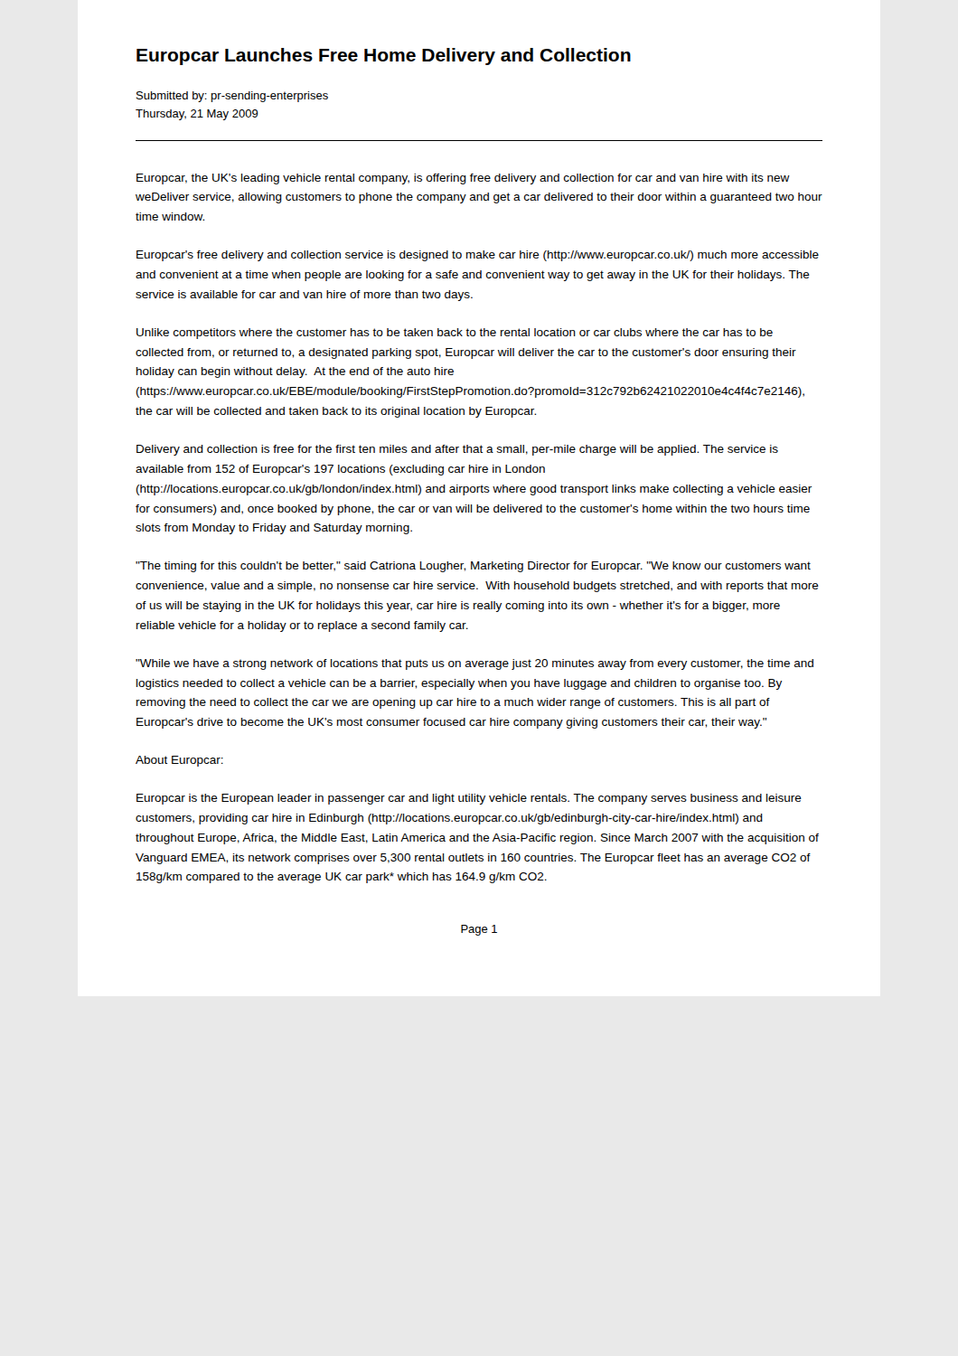Europcar Launches Free Home Delivery and Collection
Submitted by: pr-sending-enterprises
Thursday, 21 May 2009
Europcar, the UK's leading vehicle rental company, is offering free delivery and collection for car and van hire with its new weDeliver service, allowing customers to phone the company and get a car delivered to their door within a guaranteed two hour time window.
Europcar's free delivery and collection service is designed to make car hire (http://www.europcar.co.uk/) much more accessible and convenient at a time when people are looking for a safe and convenient way to get away in the UK for their holidays. The service is available for car and van hire of more than two days.
Unlike competitors where the customer has to be taken back to the rental location or car clubs where the car has to be collected from, or returned to, a designated parking spot, Europcar will deliver the car to the customer's door ensuring their holiday can begin without delay. At the end of the auto hire (https://www.europcar.co.uk/EBE/module/booking/FirstStepPromotion.do?promoId=312c792b62421022010e4c4f4c7e2146), the car will be collected and taken back to its original location by Europcar.
Delivery and collection is free for the first ten miles and after that a small, per-mile charge will be applied. The service is available from 152 of Europcar's 197 locations (excluding car hire in London (http://locations.europcar.co.uk/gb/london/index.html) and airports where good transport links make collecting a vehicle easier for consumers) and, once booked by phone, the car or van will be delivered to the customer's home within the two hours time slots from Monday to Friday and Saturday morning.
"The timing for this couldn't be better," said Catriona Lougher, Marketing Director for Europcar. "We know our customers want convenience, value and a simple, no nonsense car hire service. With household budgets stretched, and with reports that more of us will be staying in the UK for holidays this year, car hire is really coming into its own - whether it's for a bigger, more reliable vehicle for a holiday or to replace a second family car.
"While we have a strong network of locations that puts us on average just 20 minutes away from every customer, the time and logistics needed to collect a vehicle can be a barrier, especially when you have luggage and children to organise too. By removing the need to collect the car we are opening up car hire to a much wider range of customers. This is all part of Europcar's drive to become the UK's most consumer focused car hire company giving customers their car, their way."
About Europcar:
Europcar is the European leader in passenger car and light utility vehicle rentals. The company serves business and leisure customers, providing car hire in Edinburgh (http://locations.europcar.co.uk/gb/edinburgh-city-car-hire/index.html) and throughout Europe, Africa, the Middle East, Latin America and the Asia-Pacific region. Since March 2007 with the acquisition of Vanguard EMEA, its network comprises over 5,300 rental outlets in 160 countries. The Europcar fleet has an average CO2 of 158g/km compared to the average UK car park* which has 164.9 g/km CO2.
Page 1